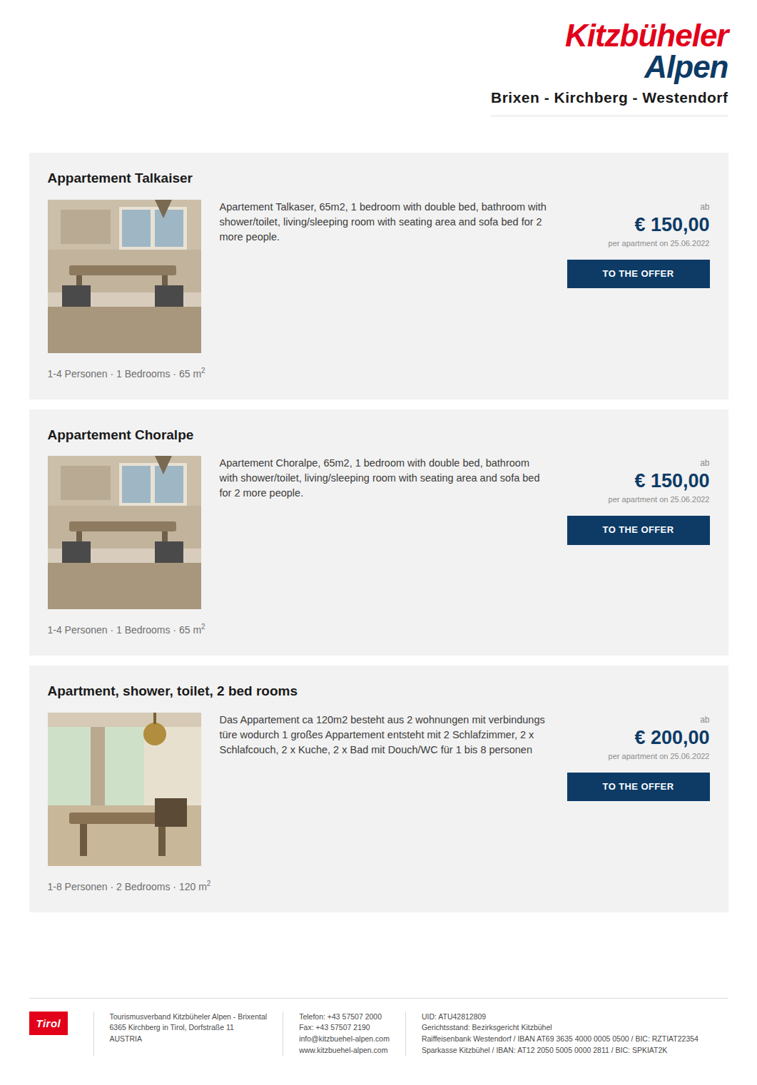Kitzbüheler
Alpen Brixen - Kirchberg - Westendorf
Appartement Talkaiser
Apartement Talkaser, 65m2, 1 bedroom with double bed, bathroom with shower/toilet, living/sleeping room with seating area and sofa bed for 2 more people.
ab € 150,00 per apartment on 25.06.2022 To the offer
1-4 Personen · 1 Bedrooms · 65 m2
Appartement Choralpe
Apartement Choralpe, 65m2, 1 bedroom with double bed, bathroom with shower/toilet, living/sleeping room with seating area and sofa bed for 2 more people.
ab € 150,00 per apartment on 25.06.2022 To the offer
1-4 Personen · 1 Bedrooms · 65 m2
Apartment, shower, toilet, 2 bed rooms
Das Appartement ca 120m2 besteht aus 2 wohnungen mit verbindungs türe wodurch 1 großes Appartement entsteht mit 2 Schlafzimmer, 2 x Schlafcouch, 2 x Kuche, 2 x Bad mit Douch/WC für 1 bis 8 personen
ab € 200,00 per apartment on 25.06.2022 To the offer
1-8 Personen · 2 Bedrooms · 120 m2
Tirol
Tourismusverband Kitzbüheler Alpen - Brixental
6365 Kirchberg in Tirol, Dorfstraße 11
AUSTRIA
Telefon: +43 57507 2000
Fax: +43 57507 2190
info@kitzbuehel-alpen.com
www.kitzbuehel-alpen.com
UID: ATU42812809
Gerichtsstand: Bezirksgericht Kitzbühel
Raiffeisenbank Westendorf / IBAN AT69 3635 4000 0005 0500 / BIC: RZTIAT22354
Sparkasse Kitzbühel / IBAN: AT12 2050 5005 0000 2811 / BIC: SPKIAT2K